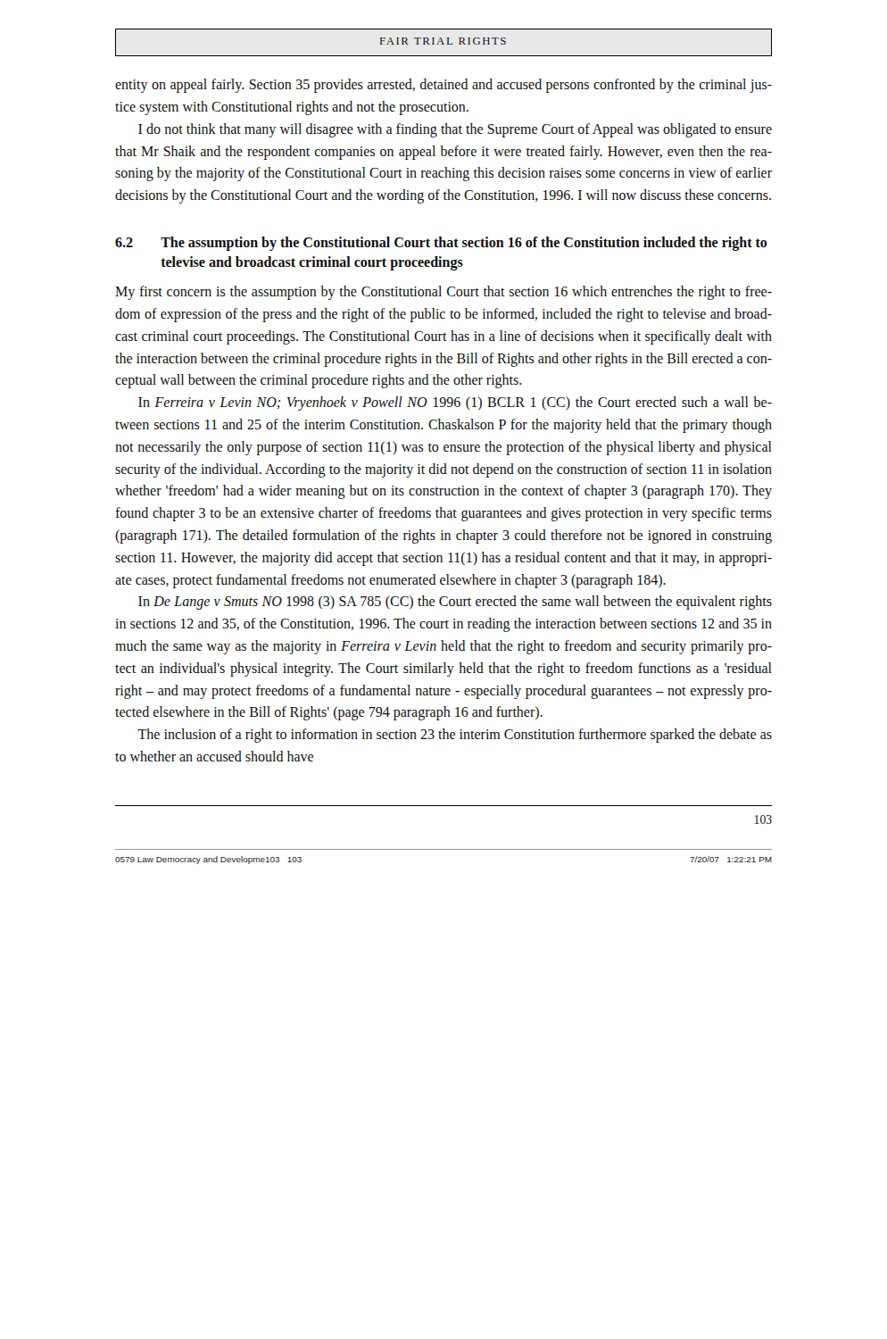Fair Trial Rights
entity on appeal fairly. Section 35 provides arrested, detained and accused persons confronted by the criminal justice system with Constitutional rights and not the prosecution.
I do not think that many will disagree with a finding that the Supreme Court of Appeal was obligated to ensure that Mr Shaik and the respondent companies on appeal before it were treated fairly. However, even then the reasoning by the majority of the Constitutional Court in reaching this decision raises some concerns in view of earlier decisions by the Constitutional Court and the wording of the Constitution, 1996. I will now discuss these concerns.
6.2 The assumption by the Constitutional Court that section 16 of the Constitution included the right to televise and broadcast criminal court proceedings
My first concern is the assumption by the Constitutional Court that section 16 which entrenches the right to freedom of expression of the press and the right of the public to be informed, included the right to televise and broadcast criminal court proceedings. The Constitutional Court has in a line of decisions when it specifically dealt with the interaction between the criminal procedure rights in the Bill of Rights and other rights in the Bill erected a conceptual wall between the criminal procedure rights and the other rights.
In Ferreira v Levin NO; Vryenhoek v Powell NO 1996 (1) BCLR 1 (CC) the Court erected such a wall between sections 11 and 25 of the interim Constitution. Chaskalson P for the majority held that the primary though not necessarily the only purpose of section 11(1) was to ensure the protection of the physical liberty and physical security of the individual. According to the majority it did not depend on the construction of section 11 in isolation whether 'freedom' had a wider meaning but on its construction in the context of chapter 3 (paragraph 170). They found chapter 3 to be an extensive charter of freedoms that guarantees and gives protection in very specific terms (paragraph 171). The detailed formulation of the rights in chapter 3 could therefore not be ignored in construing section 11. However, the majority did accept that section 11(1) has a residual content and that it may, in appropriate cases, protect fundamental freedoms not enumerated elsewhere in chapter 3 (paragraph 184).
In De Lange v Smuts NO 1998 (3) SA 785 (CC) the Court erected the same wall between the equivalent rights in sections 12 and 35, of the Constitution, 1996. The court in reading the interaction between sections 12 and 35 in much the same way as the majority in Ferreira v Levin held that the right to freedom and security primarily protect an individual's physical integrity. The Court similarly held that the right to freedom functions as a 'residual right – and may protect freedoms of a fundamental nature - especially procedural guarantees – not expressly protected elsewhere in the Bill of Rights' (page 794 paragraph 16 and further).
The inclusion of a right to information in section 23 the interim Constitution furthermore sparked the debate as to whether an accused should have
103
0579 Law Democracy and Developme103 103 7/20/07 1:22:21 PM